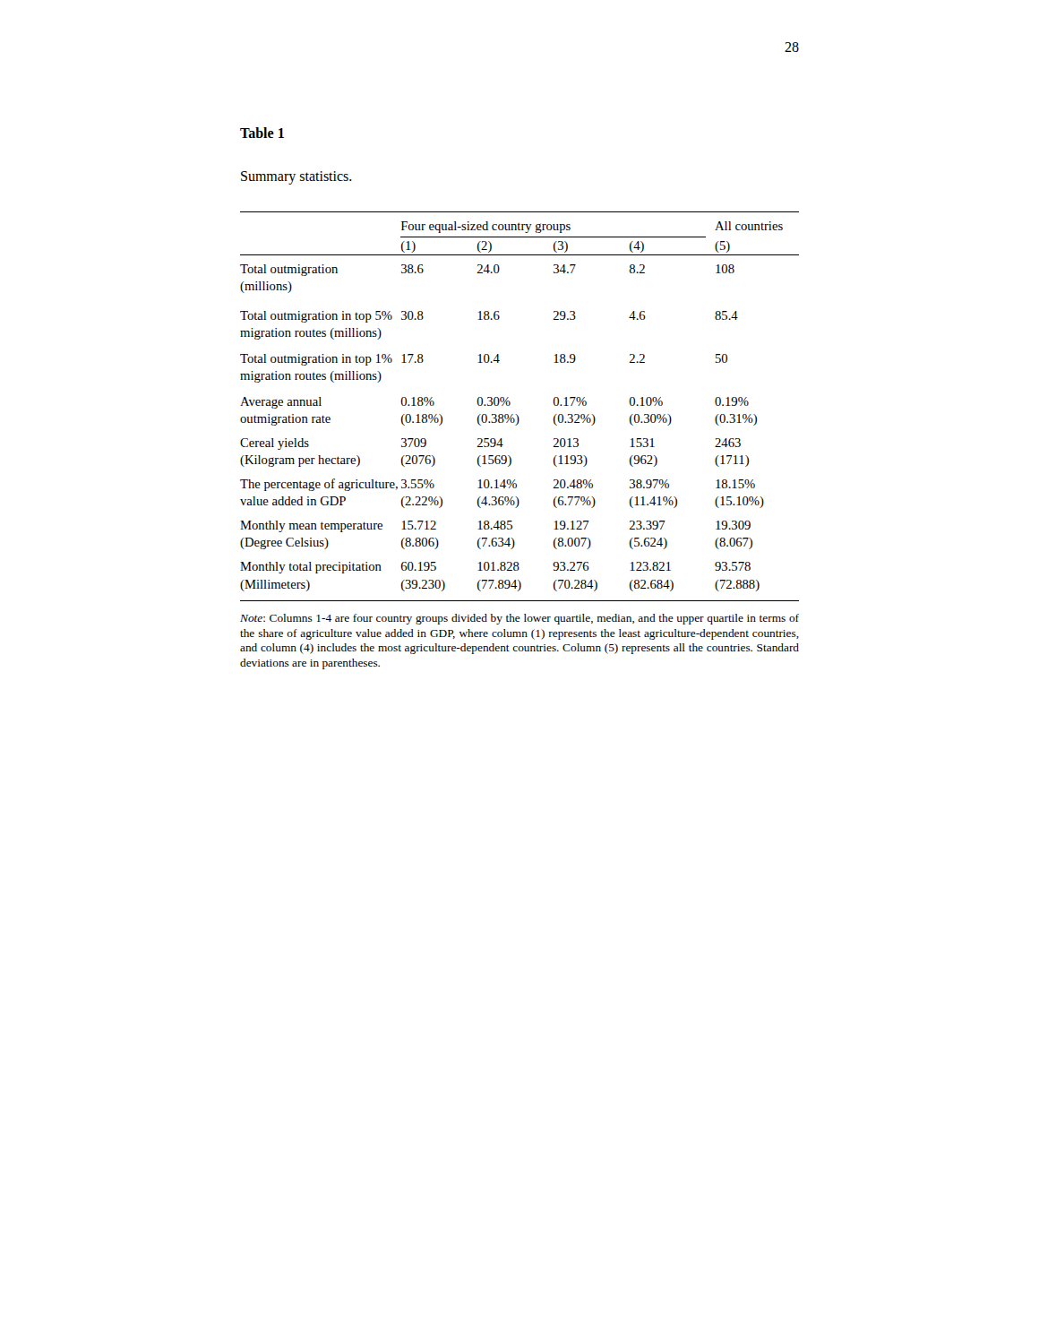28
Table 1
Summary statistics.
| | Four equal-sized country groups | All countries |
| | (1) | (2) | (3) | (4) | (5) |
| Total outmigration | 38.6 | 24.0 | 34.7 | 8.2 | 108 |
| (millions) | | | | | |
| Total outmigration in top 5% migration routes (millions) | 30.8 | 18.6 | 29.3 | 4.6 | 85.4 |
| Total outmigration in top 1% migration routes (millions) | 17.8 | 10.4 | 18.9 | 2.2 | 50 |
| Average annual outmigration rate | 0.18% (0.18%) | 0.30% (0.38%) | 0.17% (0.32%) | 0.10% (0.30%) | 0.19% (0.31%) |
| Cereal yields (Kilogram per hectare) | 3709 (2076) | 2594 (1569) | 2013 (1193) | 1531 (962) | 2463 (1711) |
| The percentage of agriculture, value added in GDP | 3.55% (2.22%) | 10.14% (4.36%) | 20.48% (6.77%) | 38.97% (11.41%) | 18.15% (15.10%) |
| Monthly mean temperature (Degree Celsius) | 15.712 (8.806) | 18.485 (7.634) | 19.127 (8.007) | 23.397 (5.624) | 19.309 (8.067) |
| Monthly total precipitation (Millimeters) | 60.195 (39.230) | 101.828 (77.894) | 93.276 (70.284) | 123.821 (82.684) | 93.578 (72.888) |
Note: Columns 1-4 are four country groups divided by the lower quartile, median, and the upper quartile in terms of the share of agriculture value added in GDP, where column (1) represents the least agriculture-dependent countries, and column (4) includes the most agriculture-dependent countries. Column (5) represents all the countries. Standard deviations are in parentheses.